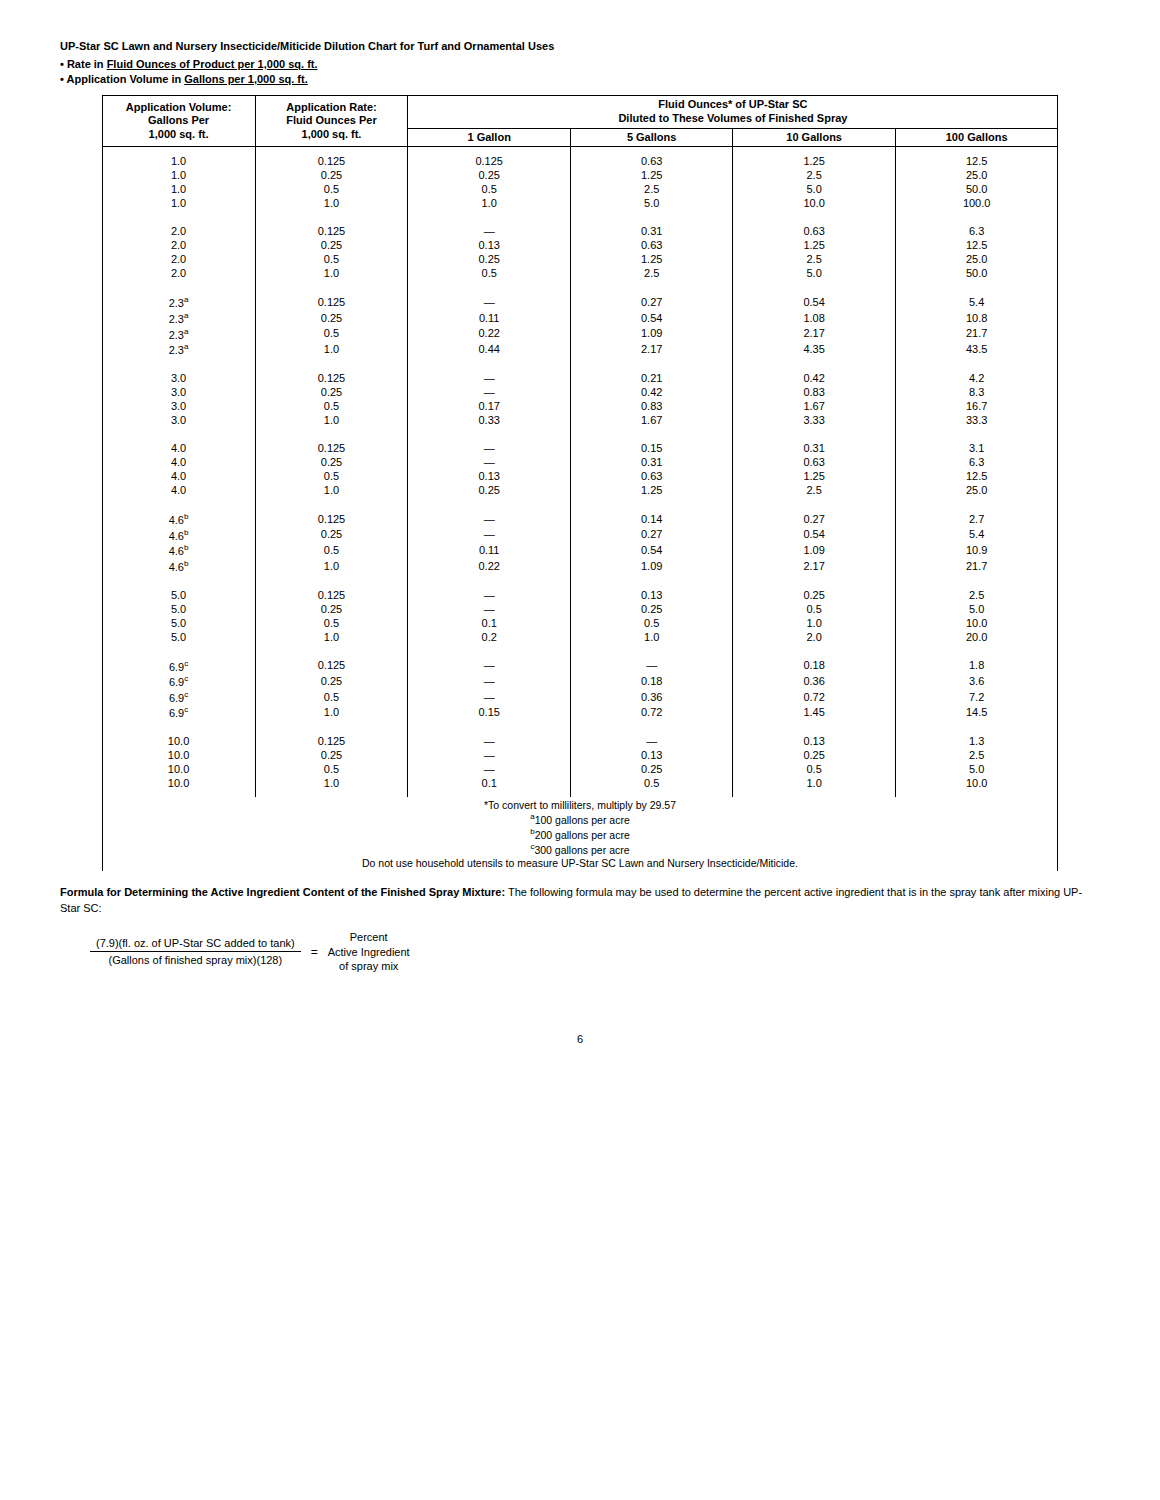UP-Star SC Lawn and Nursery Insecticide/Miticide Dilution Chart for Turf and Ornamental Uses
• Rate in Fluid Ounces of Product per 1,000 sq. ft.
• Application Volume in Gallons per 1,000 sq. ft.
| Application Volume: Gallons Per 1,000 sq. ft. | Application Rate: Fluid Ounces Per 1,000 sq. ft. | Fluid Ounces* of UP-Star SC Diluted to These Volumes of Finished Spray |
| --- | --- | --- |
| 1 Gallon | 5 Gallons | 10 Gallons | 100 Gallons |
| 1.0 | 0.125 | 0.125 | 0.63 | 1.25 | 12.5 |
| 1.0 | 0.25 | 0.25 | 1.25 | 2.5 | 25.0 |
| 1.0 | 0.5 | 0.5 | 2.5 | 5.0 | 50.0 |
| 1.0 | 1.0 | 1.0 | 5.0 | 10.0 | 100.0 |
| 2.0 | 0.125 | — | 0.31 | 0.63 | 6.3 |
| 2.0 | 0.25 | 0.13 | 0.63 | 1.25 | 12.5 |
| 2.0 | 0.5 | 0.25 | 1.25 | 2.5 | 25.0 |
| 2.0 | 1.0 | 0.5 | 2.5 | 5.0 | 50.0 |
| 2.3 a | 0.125 | — | 0.27 | 0.54 | 5.4 |
| 2.3 a | 0.25 | 0.11 | 0.54 | 1.08 | 10.8 |
| 2.3 a | 0.5 | 0.22 | 1.09 | 2.17 | 21.7 |
| 2.3 a | 1.0 | 0.44 | 2.17 | 4.35 | 43.5 |
| 3.0 | 0.125 | — | 0.21 | 0.42 | 4.2 |
| 3.0 | 0.25 | — | 0.42 | 0.83 | 8.3 |
| 3.0 | 0.5 | 0.17 | 0.83 | 1.67 | 16.7 |
| 3.0 | 1.0 | 0.33 | 1.67 | 3.33 | 33.3 |
| 4.0 | 0.125 | — | 0.15 | 0.31 | 3.1 |
| 4.0 | 0.25 | — | 0.31 | 0.63 | 6.3 |
| 4.0 | 0.5 | 0.13 | 0.63 | 1.25 | 12.5 |
| 4.0 | 1.0 | 0.25 | 1.25 | 2.5 | 25.0 |
| 4.6 b | 0.125 | — | 0.14 | 0.27 | 2.7 |
| 4.6 b | 0.25 | — | 0.27 | 0.54 | 5.4 |
| 4.6 b | 0.5 | 0.11 | 0.54 | 1.09 | 10.9 |
| 4.6 b | 1.0 | 0.22 | 1.09 | 2.17 | 21.7 |
| 5.0 | 0.125 | — | 0.13 | 0.25 | 2.5 |
| 5.0 | 0.25 | — | 0.25 | 0.5 | 5.0 |
| 5.0 | 0.5 | 0.1 | 0.5 | 1.0 | 10.0 |
| 5.0 | 1.0 | 0.2 | 1.0 | 2.0 | 20.0 |
| 6.9 c | 0.125 | — | — | 0.18 | 1.8 |
| 6.9 c | 0.25 | — | 0.18 | 0.36 | 3.6 |
| 6.9 c | 0.5 | — | 0.36 | 0.72 | 7.2 |
| 6.9 c | 1.0 | 0.15 | 0.72 | 1.45 | 14.5 |
| 10.0 | 0.125 | — | — | 0.13 | 1.3 |
| 10.0 | 0.25 | — | 0.13 | 0.25 | 2.5 |
| 10.0 | 0.5 | — | 0.25 | 0.5 | 5.0 |
| 10.0 | 1.0 | 0.1 | 0.5 | 1.0 | 10.0 |
| *To convert to milliliters, multiply by 29.57 a 100 gallons per acre b 200 gallons per acre c 300 gallons per acre Do not use household utensils to measure UP-Star SC Lawn and Nursery Insecticide/Miticide. |
Formula for Determining the Active Ingredient Content of the Finished Spray Mixture: The following formula may be used to determine the percent active ingredient that is in the spray tank after mixing UP-Star SC:
(7.9)(fl. oz. of UP-Star SC added to tank) (Gallons of finished spray mix)(128) = Percent
Active Ingredient
of spray mix
6